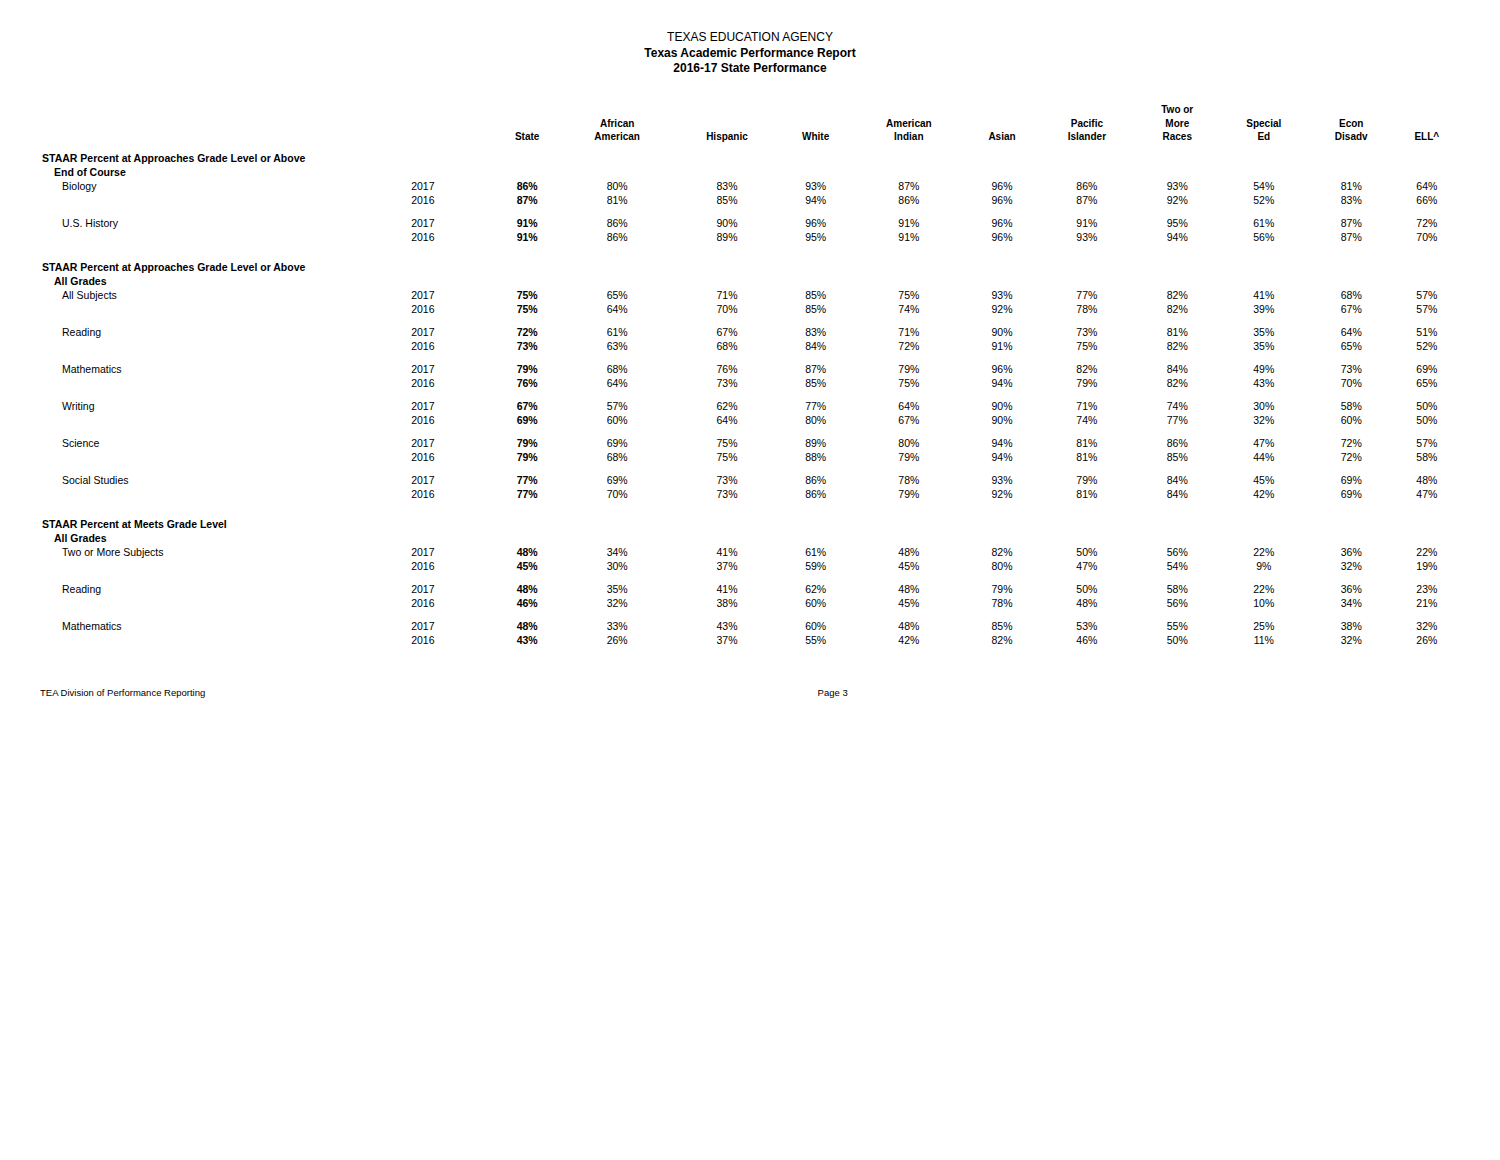TEXAS EDUCATION AGENCY
Texas Academic Performance Report
2016-17 State Performance
| | | | | | | | | | Two or | | | |
| --- | --- | --- | --- | --- | --- | --- | --- | --- | --- | --- | --- | --- |
| | | | African | | | American | | Pacific | More | Special | Econ | |
| | | State | American | Hispanic | White | Indian | Asian | Islander | Races | Ed | Disadv | ELL^ |
| STAAR Percent at Approaches Grade Level or Above |
| End of Course |
| Biology | 2017 | 86% | 80% | 83% | 93% | 87% | 96% | 86% | 93% | 54% | 81% | 64% |
| | 2016 | 87% | 81% | 85% | 94% | 86% | 96% | 87% | 92% | 52% | 83% | 66% |
| U.S. History | 2017 | 91% | 86% | 90% | 96% | 91% | 96% | 91% | 95% | 61% | 87% | 72% |
| | 2016 | 91% | 86% | 89% | 95% | 91% | 96% | 93% | 94% | 56% | 87% | 70% |
| STAAR Percent at Approaches Grade Level or Above |
| All Grades |
| All Subjects | 2017 | 75% | 65% | 71% | 85% | 75% | 93% | 77% | 82% | 41% | 68% | 57% |
| | 2016 | 75% | 64% | 70% | 85% | 74% | 92% | 78% | 82% | 39% | 67% | 57% |
| Reading | 2017 | 72% | 61% | 67% | 83% | 71% | 90% | 73% | 81% | 35% | 64% | 51% |
| | 2016 | 73% | 63% | 68% | 84% | 72% | 91% | 75% | 82% | 35% | 65% | 52% |
| Mathematics | 2017 | 79% | 68% | 76% | 87% | 79% | 96% | 82% | 84% | 49% | 73% | 69% |
| | 2016 | 76% | 64% | 73% | 85% | 75% | 94% | 79% | 82% | 43% | 70% | 65% |
| Writing | 2017 | 67% | 57% | 62% | 77% | 64% | 90% | 71% | 74% | 30% | 58% | 50% |
| | 2016 | 69% | 60% | 64% | 80% | 67% | 90% | 74% | 77% | 32% | 60% | 50% |
| Science | 2017 | 79% | 69% | 75% | 89% | 80% | 94% | 81% | 86% | 47% | 72% | 57% |
| | 2016 | 79% | 68% | 75% | 88% | 79% | 94% | 81% | 85% | 44% | 72% | 58% |
| Social Studies | 2017 | 77% | 69% | 73% | 86% | 78% | 93% | 79% | 84% | 45% | 69% | 48% |
| | 2016 | 77% | 70% | 73% | 86% | 79% | 92% | 81% | 84% | 42% | 69% | 47% |
| STAAR Percent at Meets Grade Level |
| All Grades |
| Two or More Subjects | 2017 | 48% | 34% | 41% | 61% | 48% | 82% | 50% | 56% | 22% | 36% | 22% |
| | 2016 | 45% | 30% | 37% | 59% | 45% | 80% | 47% | 54% | 9% | 32% | 19% |
| Reading | 2017 | 48% | 35% | 41% | 62% | 48% | 79% | 50% | 58% | 22% | 36% | 23% |
| | 2016 | 46% | 32% | 38% | 60% | 45% | 78% | 48% | 56% | 10% | 34% | 21% |
| Mathematics | 2017 | 48% | 33% | 43% | 60% | 48% | 85% | 53% | 55% | 25% | 38% | 32% |
| | 2016 | 43% | 26% | 37% | 55% | 42% | 82% | 46% | 50% | 11% | 32% | 26% |
TEA Division of Performance Reporting
Page 3